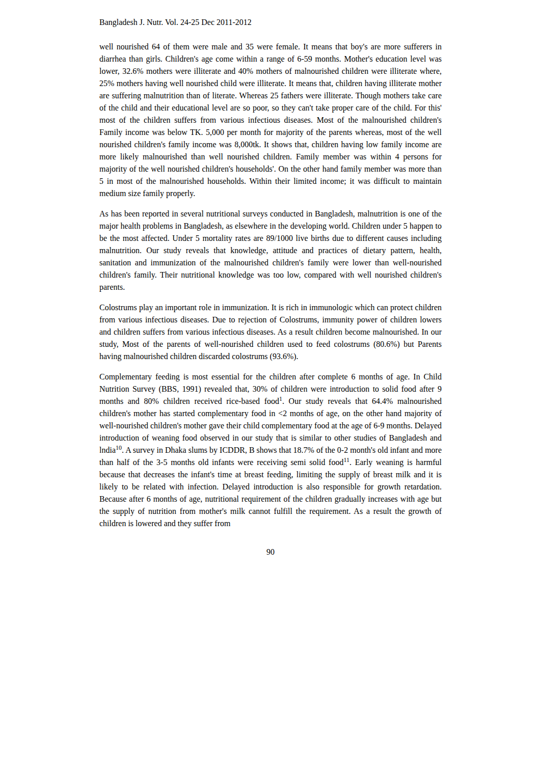Bangladesh J. Nutr. Vol. 24-25 Dec 2011-2012
well nourished 64 of them were male and 35 were female. It means that boy's are more sufferers in diarrhea than girls. Children's age come within a range of 6-59 months. Mother's education level was lower, 32.6% mothers were illiterate and 40% mothers of malnourished children were illiterate where, 25% mothers having well nourished child were illiterate. It means that, children having illiterate mother are suffering malnutrition than of literate. Whereas 25 fathers were illiterate. Though mothers take care of the child and their educational level are so poor, so they can't take proper care of the child. For this' most of the children suffers from various infectious diseases. Most of the malnourished children's Family income was below TK. 5,000 per month for majority of the parents whereas, most of the well nourished children's family income was 8,000tk. It shows that, children having low family income are more likely malnourished than well nourished children. Family member was within 4 persons for majority of the well nourished children's households'. On the other hand family member was more than 5 in most of the malnourished households. Within their limited income; it was difficult to maintain medium size family properly.
As has been reported in several nutritional surveys conducted in Bangladesh, malnutrition is one of the major health problems in Bangladesh, as elsewhere in the developing world. Children under 5 happen to be the most affected. Under 5 mortality rates are 89/1000 live births due to different causes including malnutrition. Our study reveals that knowledge, attitude and practices of dietary pattern, health, sanitation and immunization of the malnourished children's family were lower than well-nourished children's family. Their nutritional knowledge was too low, compared with well nourished children's parents.
Colostrums play an important role in immunization. It is rich in immunologic which can protect children from various infectious diseases. Due to rejection of Colostrums, immunity power of children lowers and children suffers from various infectious diseases. As a result children become malnourished. In our study, Most of the parents of well-nourished children used to feed colostrums (80.6%) but Parents having malnourished children discarded colostrums (93.6%).
Complementary feeding is most essential for the children after complete 6 months of age. In Child Nutrition Survey (BBS, 1991) revealed that, 30% of children were introduction to solid food after 9 months and 80% children received rice-based food1. Our study reveals that 64.4% malnourished children's mother has started complementary food in <2 months of age, on the other hand majority of well-nourished children's mother gave their child complementary food at the age of 6-9 months. Delayed introduction of weaning food observed in our study that is similar to other studies of Bangladesh and lndia10. A survey in Dhaka slums by ICDDR, B shows that 18.7% of the 0-2 month's old infant and more than half of the 3-5 months old infants were receiving semi solid food11. Early weaning is harmful because that decreases the infant's time at breast feeding, limiting the supply of breast milk and it is likely to be related with infection. Delayed introduction is also responsible for growth retardation. Because after 6 months of age, nutritional requirement of the children gradually increases with age but the supply of nutrition from mother's milk cannot fulfill the requirement. As a result the growth of children is lowered and they suffer from
90